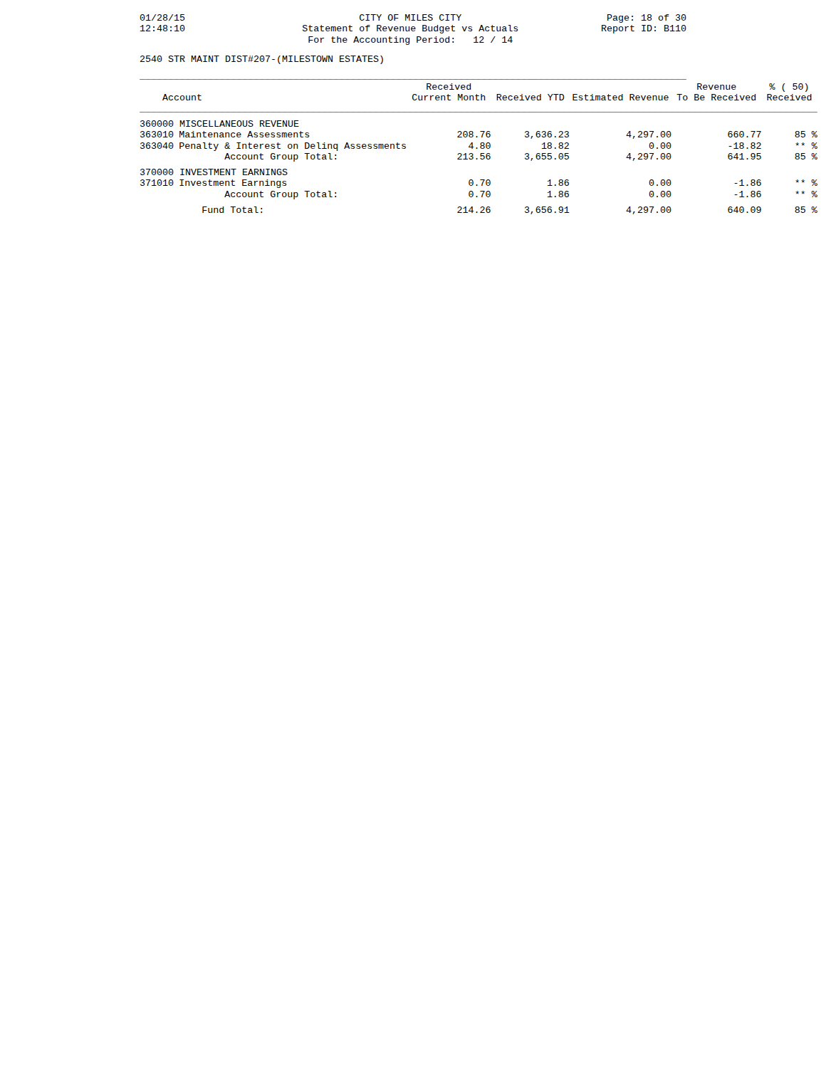| 01/28/15 | CITY OF MILES CITY | Page: 18 of 30 |
| 12:48:10 | Statement of Revenue Budget vs Actuals | Report ID: B110 |
| | For the Accounting Period: 12 / 14 | |
2540 STR MAINT DIST#207-(MILESTOWN ESTATES)
_______________________________________________________________________________________________________________________
| | | Received | | | Revenue | % ( 50) |
| Account | Current Month | Received YTD | Estimated Revenue | To Be Received | Received |
| _______________________________________________________________________________________________________________________ |
| 360000 MISCELLANEOUS REVENUE | | | | | |
| 363010 | Maintenance Assessments | 208.76 | 3,636.23 | 4,297.00 | 660.77 | 85 % |
| 363040 | Penalty & Interest on Delinq Assessments | 4.80 | 18.82 | 0.00 | -18.82 | ** % |
| | Account Group Total: | 213.56 | 3,655.05 | 4,297.00 | 641.95 | 85 % |
| 370000 INVESTMENT EARNINGS | | | | | |
| 371010 | Investment Earnings | 0.70 | 1.86 | 0.00 | -1.86 | ** % |
| | Account Group Total: | 0.70 | 1.86 | 0.00 | -1.86 | ** % |
| | Fund Total: | 214.26 | 3,656.91 | 4,297.00 | 640.09 | 85 % |